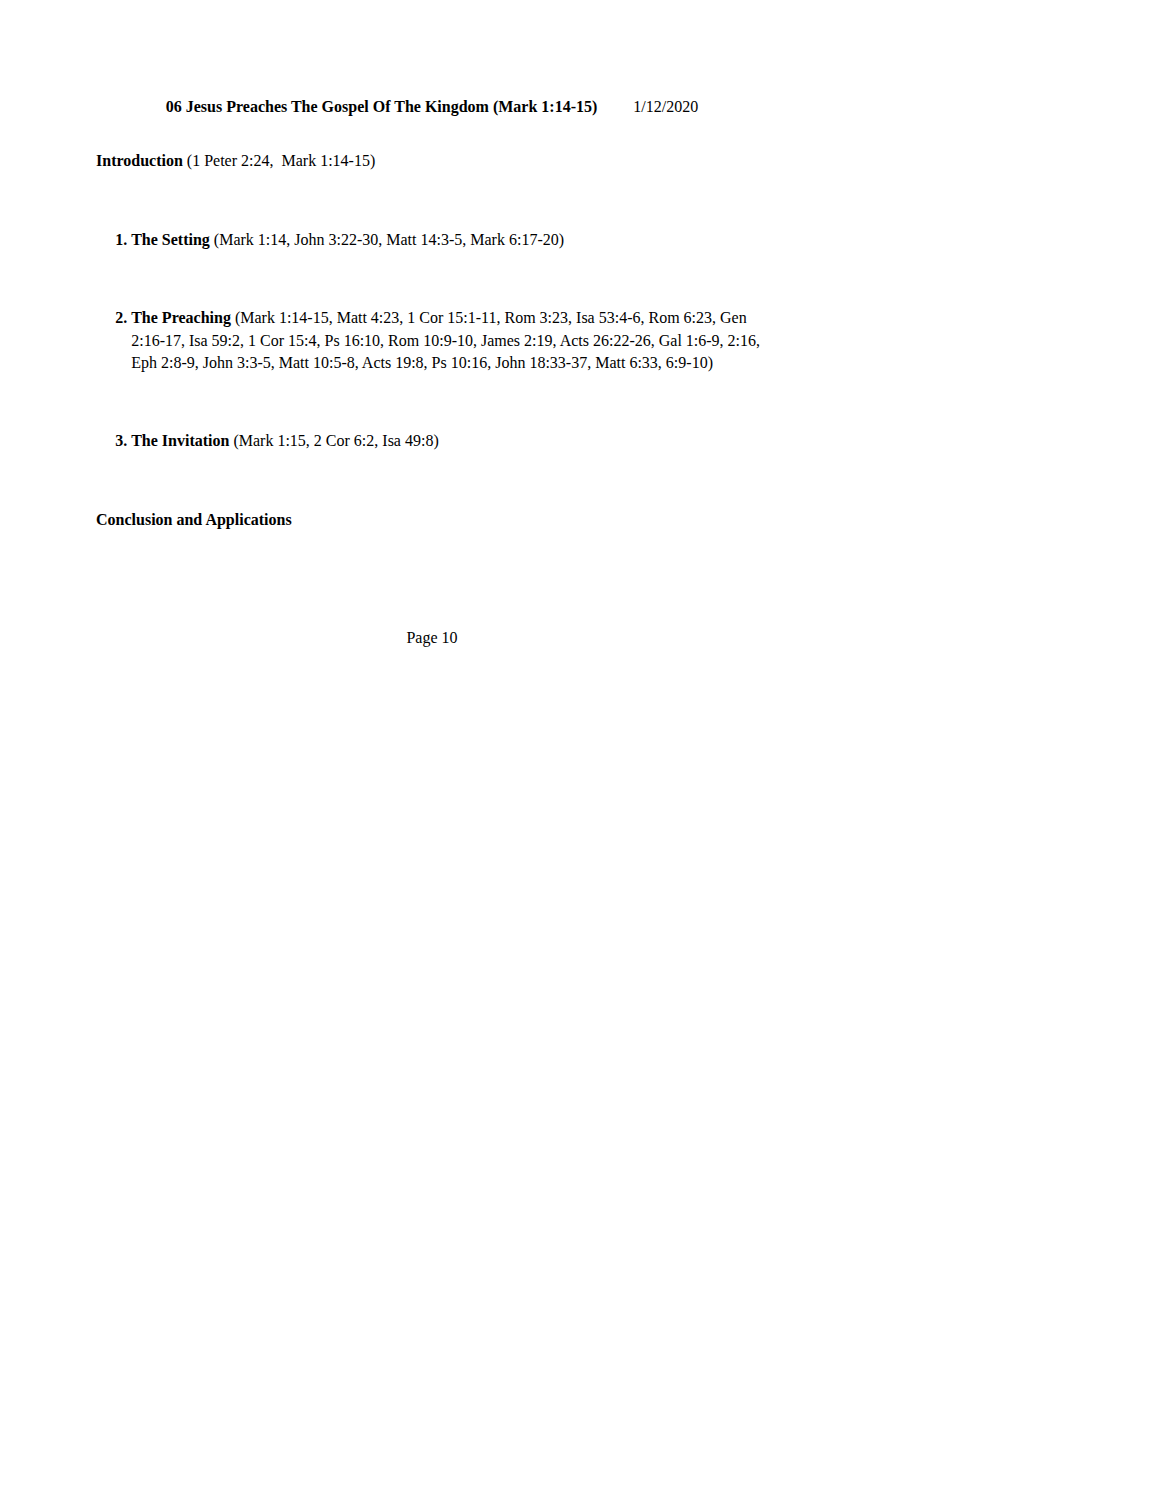06 Jesus Preaches The Gospel Of The Kingdom (Mark 1:14-15) 1/12/2020
Introduction
(1 Peter 2:24, Mark 1:14-15)
The Setting
(Mark 1:14, John 3:22-30, Matt 14:3-5, Mark 6:17-20)
The Preaching
(Mark 1:14-15, Matt 4:23, 1 Cor 15:1-11, Rom 3:23, Isa 53:4-6, Rom 6:23, Gen 2:16-17, Isa 59:2, 1 Cor 15:4, Ps 16:10, Rom 10:9-10, James 2:19, Acts 26:22-26, Gal 1:6-9, 2:16, Eph 2:8-9, John 3:3-5, Matt 10:5-8, Acts 19:8, Ps 10:16, John 18:33-37, Matt 6:33, 6:9-10)
The Invitation
(Mark 1:15, 2 Cor 6:2, Isa 49:8)
Conclusion and Applications
Page 10